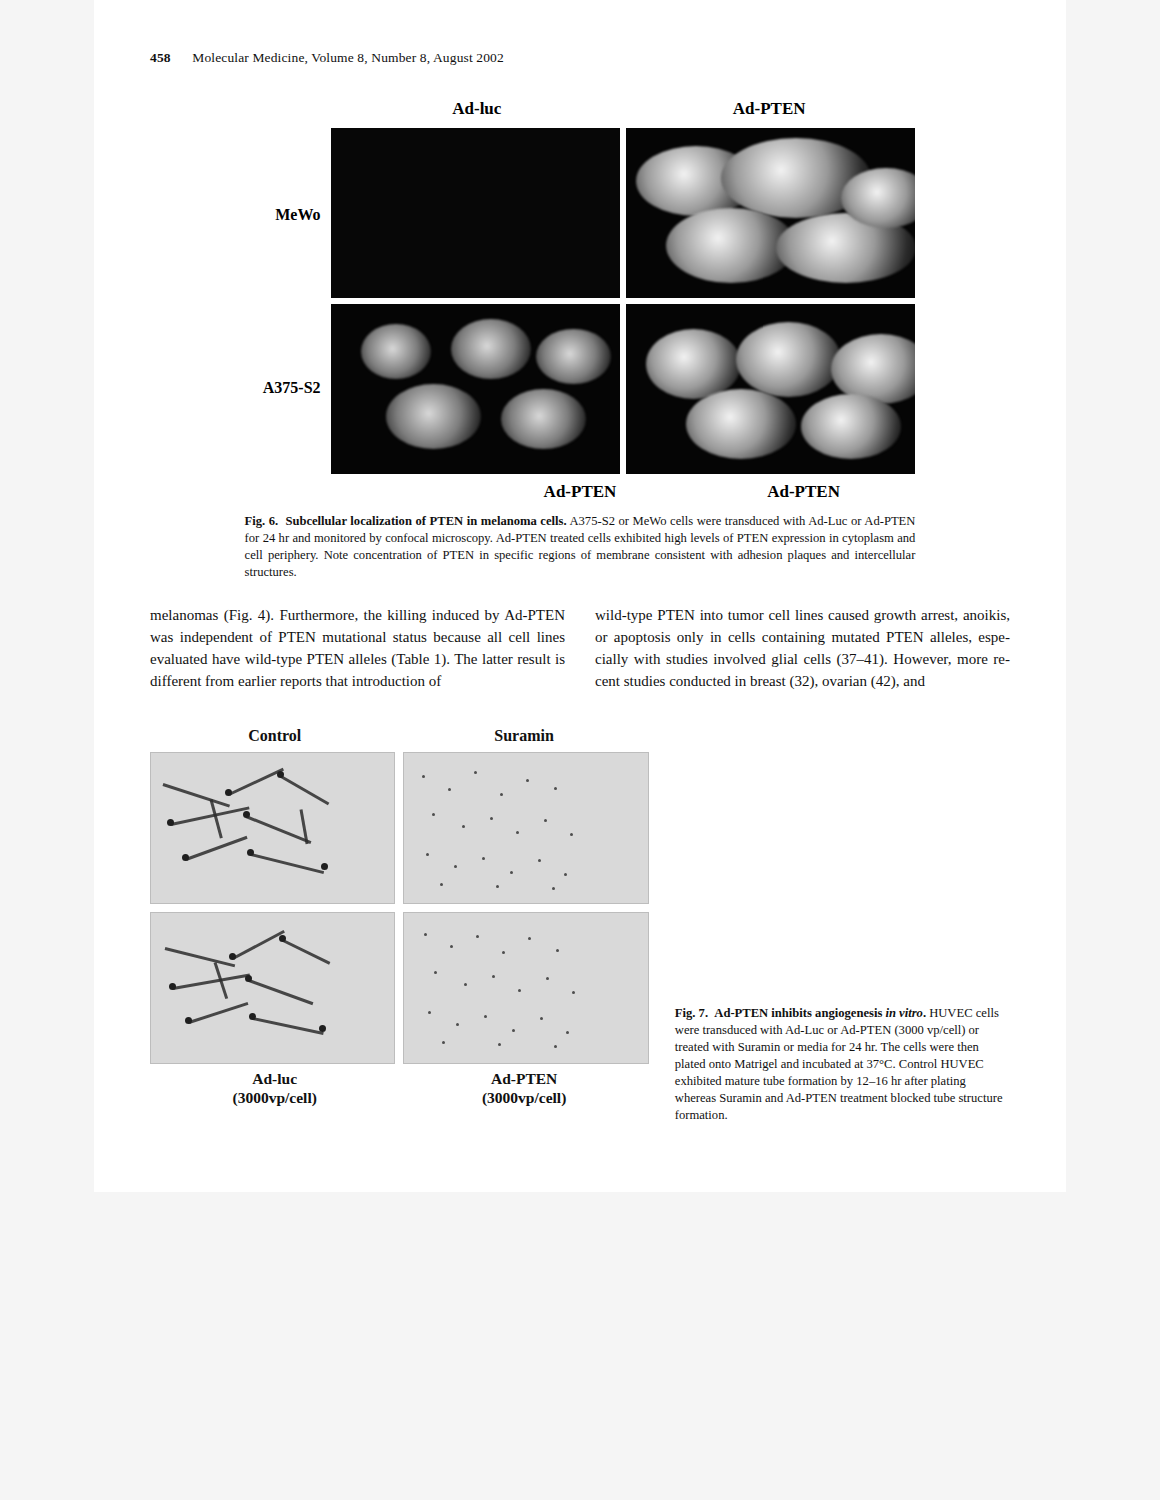458 Molecular Medicine, Volume 8, Number 8, August 2002
Ad-luc Ad-PTEN
MeWo A375-S2
Ad-PTEN Ad-PTEN
Fig. 6. Subcellular localization of PTEN in melanoma cells. A375-S2 or MeWo cells were transduced with Ad-Luc or Ad-PTEN for 24 hr and monitored by confocal microscopy. Ad-PTEN treated cells exhibited high levels of PTEN expression in cytoplasm and cell periphery. Note concentration of PTEN in specific regions of membrane consistent with adhesion plaques and intercellular structures.
melanomas (Fig. 4). Furthermore, the killing induced by Ad-PTEN was independent of PTEN mutational status because all cell lines evaluated have wild-type PTEN alleles (Table 1). The latter result is different from earlier reports that introduction of
wild-type PTEN into tumor cell lines caused growth arrest, anoikis, or apoptosis only in cells containing mutated PTEN alleles, especially with studies involved glial cells (37–41). However, more recent studies conducted in breast (32), ovarian (42), and
Control Suramin
Ad-luc
(3000vp/cell) Ad-PTEN
(3000vp/cell)
Fig. 7. Ad-PTEN inhibits angiogenesis in vitro. HUVEC cells were transduced with Ad-Luc or Ad-PTEN (3000 vp/cell) or treated with Suramin or media for 24 hr. The cells were then plated onto Matrigel and incubated at 37°C. Control HUVEC exhibited mature tube formation by 12–16 hr after plating whereas Suramin and Ad-PTEN treatment blocked tube structure formation.